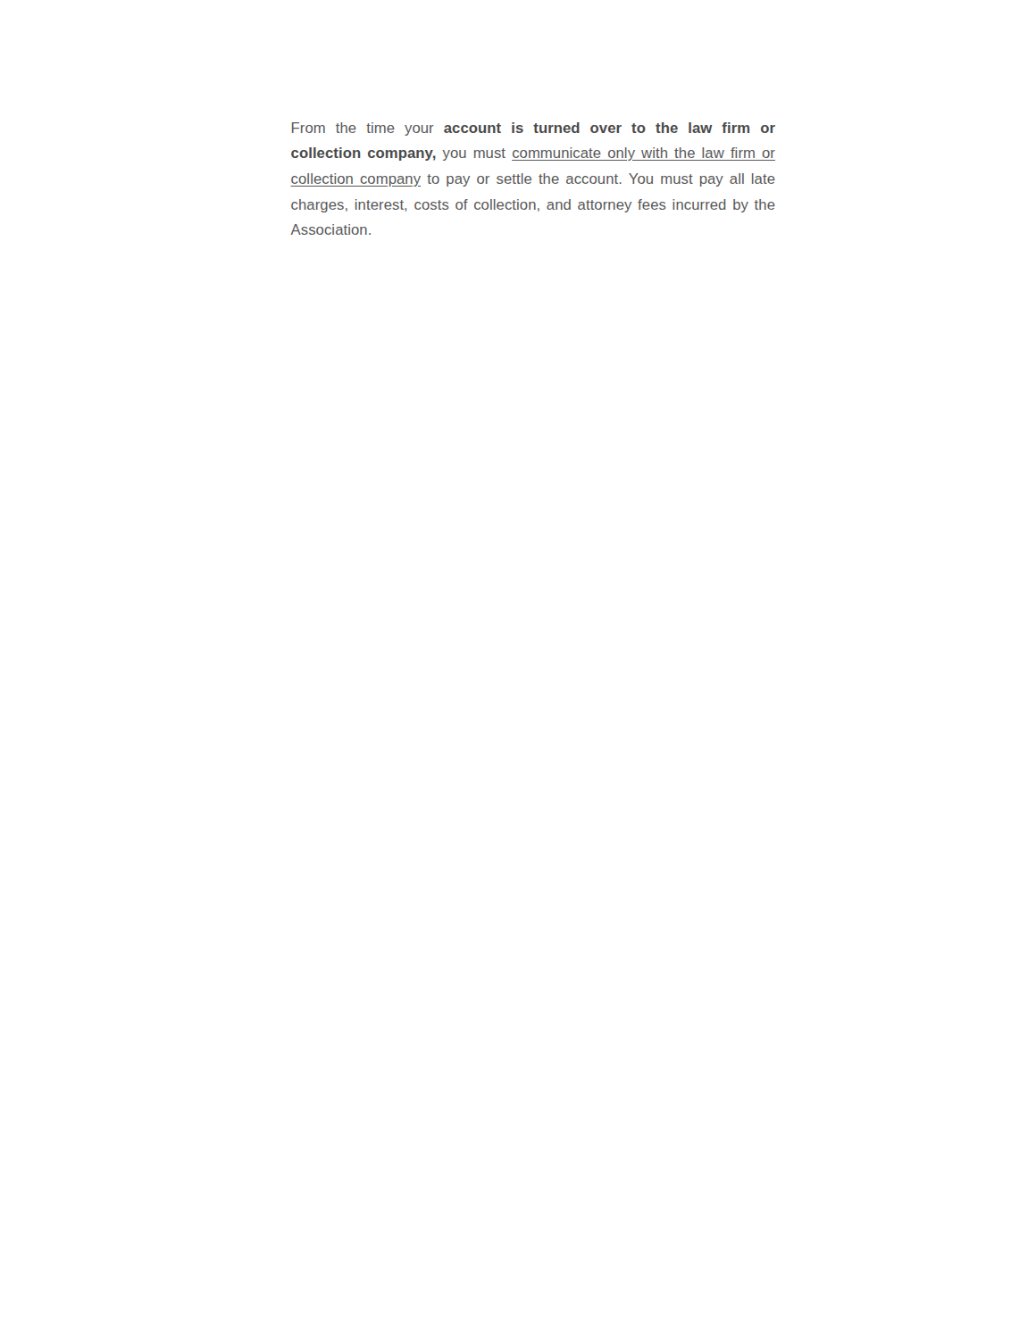From the time your account is turned over to the law firm or collection company, you must communicate only with the law firm or collection company to pay or settle the account. You must pay all late charges, interest, costs of collection, and attorney fees incurred by the Association.